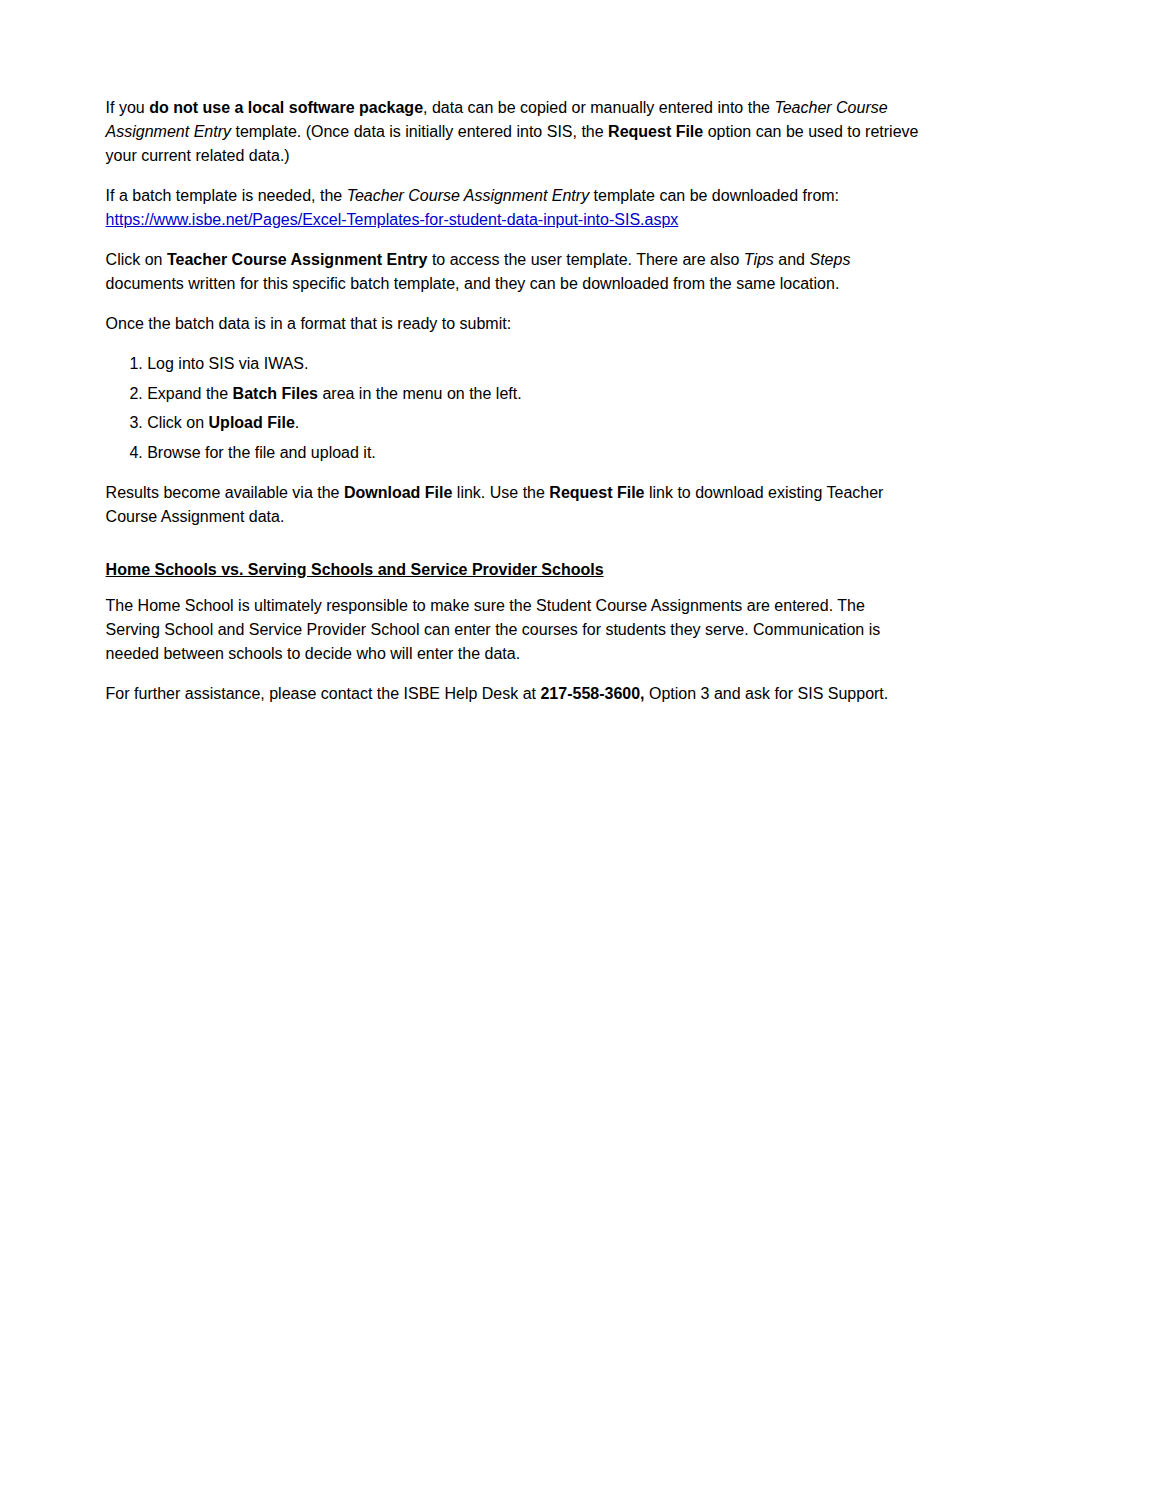If you do not use a local software package, data can be copied or manually entered into the Teacher Course Assignment Entry template. (Once data is initially entered into SIS, the Request File option can be used to retrieve your current related data.)
If a batch template is needed, the Teacher Course Assignment Entry template can be downloaded from:
https://www.isbe.net/Pages/Excel-Templates-for-student-data-input-into-SIS.aspx
Click on Teacher Course Assignment Entry to access the user template. There are also Tips and Steps documents written for this specific batch template, and they can be downloaded from the same location.
Once the batch data is in a format that is ready to submit:
Log into SIS via IWAS.
Expand the Batch Files area in the menu on the left.
Click on Upload File.
Browse for the file and upload it.
Results become available via the Download File link. Use the Request File link to download existing Teacher Course Assignment data.
Home Schools vs. Serving Schools and Service Provider Schools
The Home School is ultimately responsible to make sure the Student Course Assignments are entered. The Serving School and Service Provider School can enter the courses for students they serve. Communication is needed between schools to decide who will enter the data.
For further assistance, please contact the ISBE Help Desk at 217-558-3600, Option 3 and ask for SIS Support.